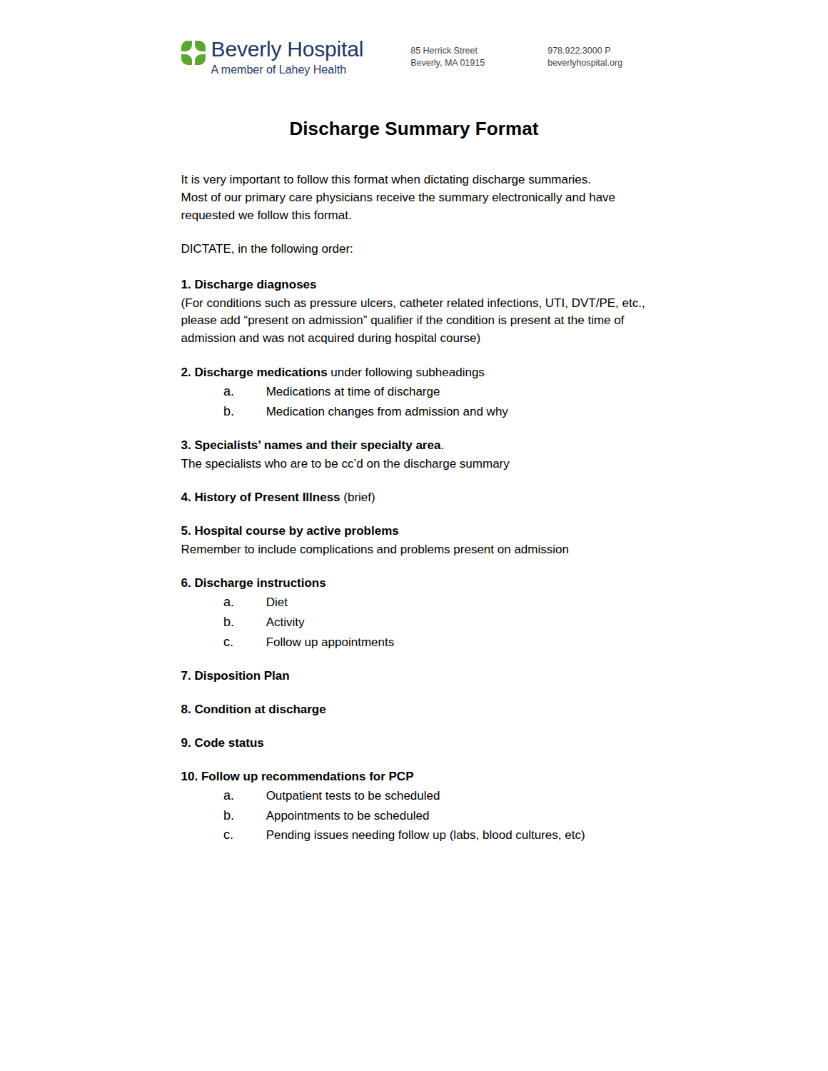Beverly Hospital
A member of Lahey Health
85 Herrick Street
Beverly, MA 01915
978.922.3000 P
beverlyhospital.org
Discharge Summary Format
It is very important to follow this format when dictating discharge summaries.
Most of our primary care physicians receive the summary electronically and have requested we follow this format.
DICTATE, in the following order:
1. Discharge diagnoses
(For conditions such as pressure ulcers, catheter related infections, UTI, DVT/PE, etc., please add “present on admission” qualifier if the condition is present at the time of admission and was not acquired during hospital course)
2. Discharge medications under following subheadings
a. Medications at time of discharge
b. Medication changes from admission and why
3. Specialists’ names and their specialty area.
The specialists who are to be cc’d on the discharge summary
4. History of Present Illness (brief)
5. Hospital course by active problems
Remember to include complications and problems present on admission
6. Discharge instructions
a. Diet
b. Activity
c. Follow up appointments
7. Disposition Plan
8. Condition at discharge
9. Code status
10. Follow up recommendations for PCP
a. Outpatient tests to be scheduled
b. Appointments to be scheduled
c. Pending issues needing follow up (labs, blood cultures, etc)